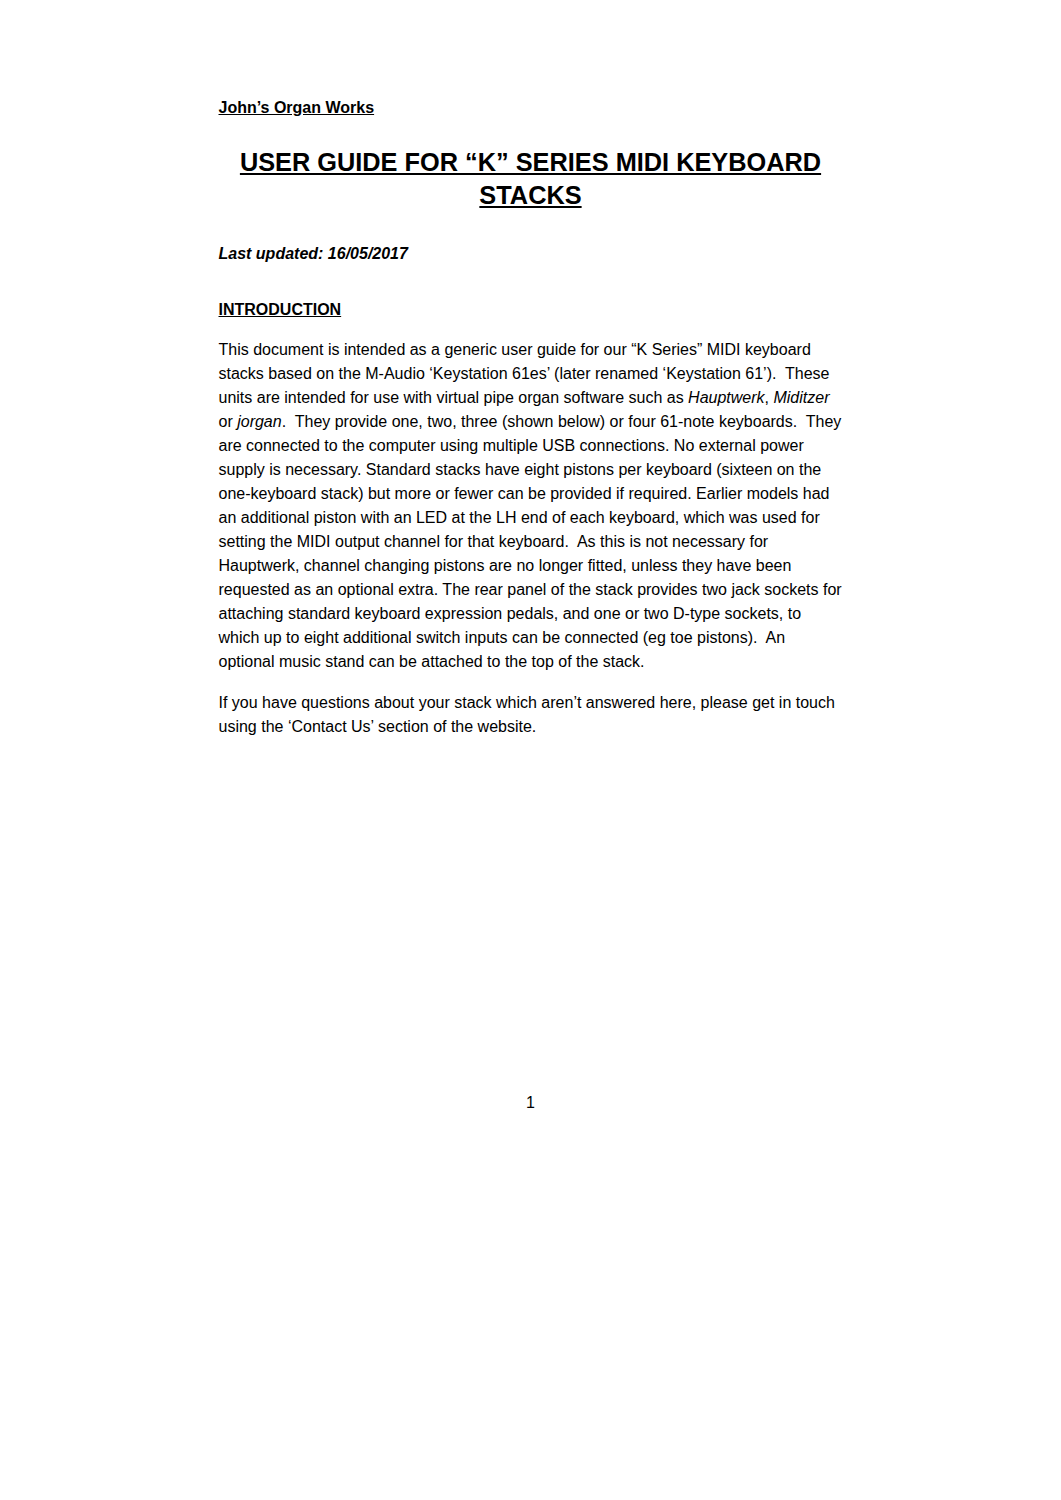John’s Organ Works
USER GUIDE FOR “K” SERIES MIDI KEYBOARD STACKS
Last updated: 16/05/2017
INTRODUCTION
This document is intended as a generic user guide for our “K Series” MIDI keyboard stacks based on the M-Audio ‘Keystation 61es’ (later renamed ‘Keystation 61’). These units are intended for use with virtual pipe organ software such as Hauptwerk, Miditzer or jorgan. They provide one, two, three (shown below) or four 61-note keyboards. They are connected to the computer using multiple USB connections. No external power supply is necessary. Standard stacks have eight pistons per keyboard (sixteen on the one-keyboard stack) but more or fewer can be provided if required. Earlier models had an additional piston with an LED at the LH end of each keyboard, which was used for setting the MIDI output channel for that keyboard. As this is not necessary for Hauptwerk, channel changing pistons are no longer fitted, unless they have been requested as an optional extra. The rear panel of the stack provides two jack sockets for attaching standard keyboard expression pedals, and one or two D-type sockets, to which up to eight additional switch inputs can be connected (eg toe pistons). An optional music stand can be attached to the top of the stack.
If you have questions about your stack which aren’t answered here, please get in touch using the ‘Contact Us’ section of the website.
1